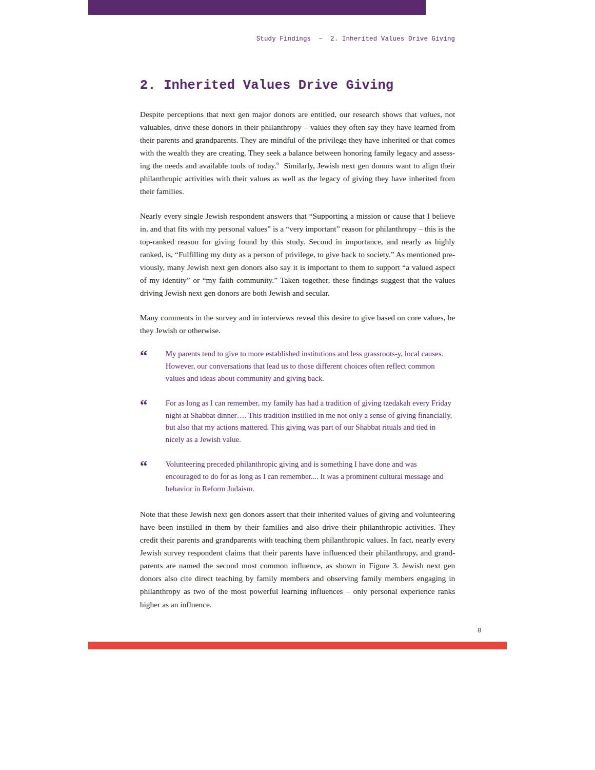Study Findings – 2. Inherited Values Drive Giving
2. Inherited Values Drive Giving
Despite perceptions that next gen major donors are entitled, our research shows that values, not valuables, drive these donors in their philanthropy – values they often say they have learned from their parents and grandparents. They are mindful of the privilege they have inherited or that comes with the wealth they are creating. They seek a balance between honoring family legacy and assessing the needs and available tools of today.6 Similarly, Jewish next gen donors want to align their philanthropic activities with their values as well as the legacy of giving they have inherited from their families.
Nearly every single Jewish respondent answers that “Supporting a mission or cause that I believe in, and that fits with my personal values” is a “very important” reason for philanthropy – this is the top-ranked reason for giving found by this study. Second in importance, and nearly as highly ranked, is, “Fulfilling my duty as a person of privilege, to give back to society.” As mentioned previously, many Jewish next gen donors also say it is important to them to support “a valued aspect of my identity” or “my faith community.” Taken together, these findings suggest that the values driving Jewish next gen donors are both Jewish and secular.
Many comments in the survey and in interviews reveal this desire to give based on core values, be they Jewish or otherwise.
“
My parents tend to give to more established institutions and less grassroots-y, local causes. However, our conversations that lead us to those different choices often reflect common values and ideas about community and giving back.
“
For as long as I can remember, my family has had a tradition of giving tzedakah every Friday night at Shabbat dinner…. This tradition instilled in me not only a sense of giving financially, but also that my actions mattered. This giving was part of our Shabbat rituals and tied in nicely as a Jewish value.
“
Volunteering preceded philanthropic giving and is something I have done and was encouraged to do for as long as I can remember.... It was a prominent cultural message and behavior in Reform Judaism.
Note that these Jewish next gen donors assert that their inherited values of giving and volunteering have been instilled in them by their families and also drive their philanthropic activities. They credit their parents and grandparents with teaching them philanthropic values. In fact, nearly every Jewish survey respondent claims that their parents have influenced their philanthropy, and grandparents are named the second most common influence, as shown in Figure 3. Jewish next gen donors also cite direct teaching by family members and observing family members engaging in philanthropy as two of the most powerful learning influences – only personal experience ranks higher as an influence.
8